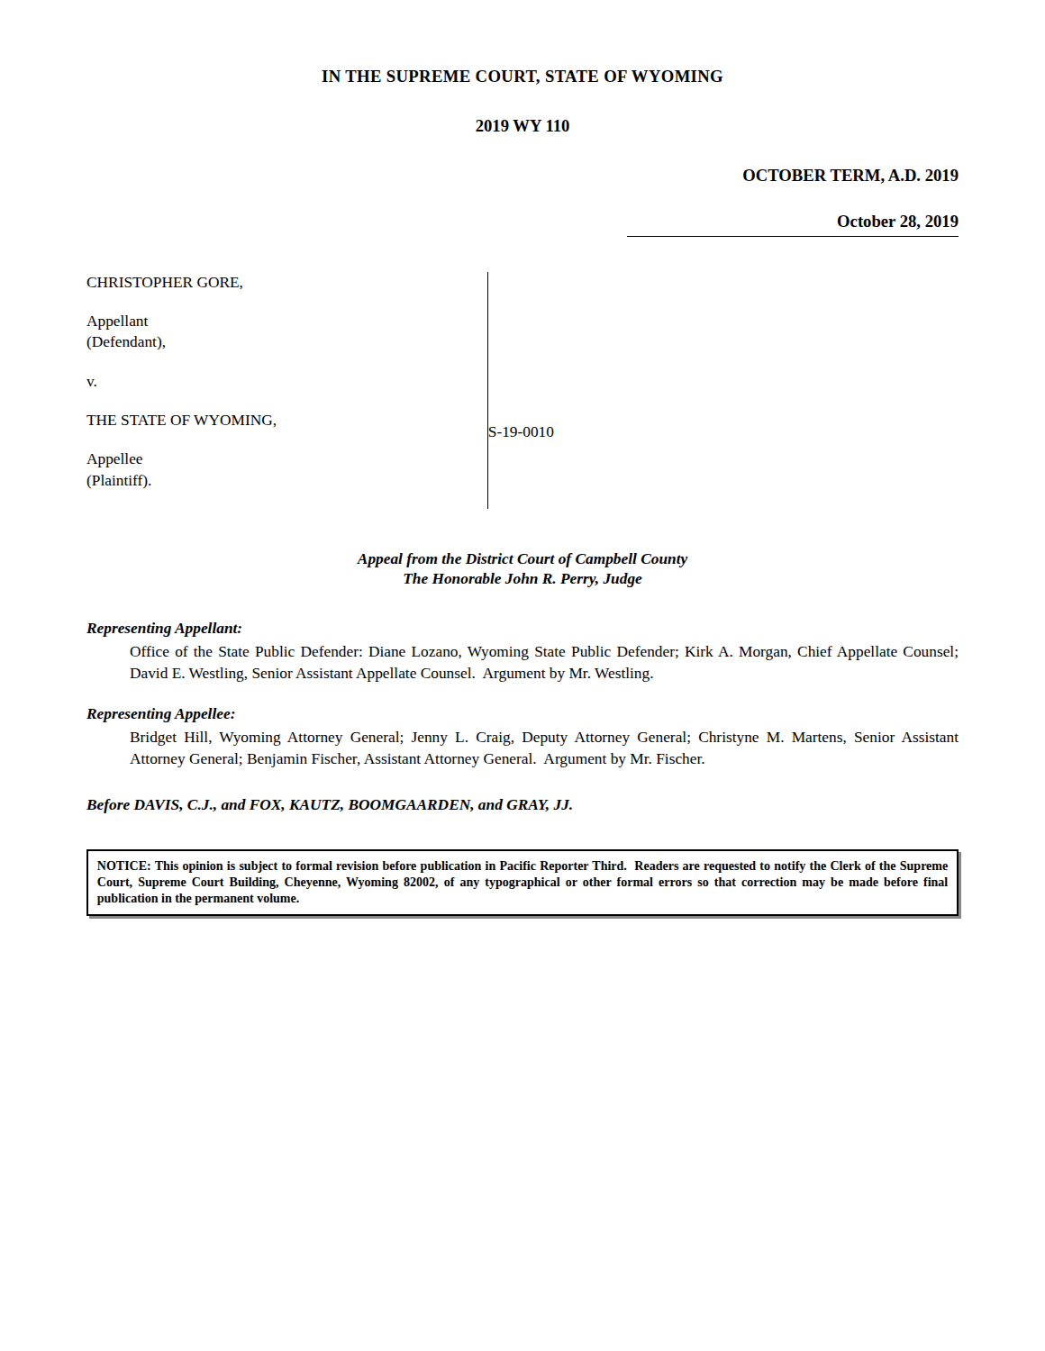IN THE SUPREME COURT, STATE OF WYOMING
2019 WY 110
OCTOBER TERM, A.D. 2019
October 28, 2019
| CHRISTOPHER GORE, Appellant (Defendant), v. THE STATE OF WYOMING, Appellee (Plaintiff). | S-19-0010 |
Appeal from the District Court of Campbell County
The Honorable John R. Perry, Judge
Representing Appellant:
Office of the State Public Defender: Diane Lozano, Wyoming State Public Defender; Kirk A. Morgan, Chief Appellate Counsel; David E. Westling, Senior Assistant Appellate Counsel. Argument by Mr. Westling.
Representing Appellee:
Bridget Hill, Wyoming Attorney General; Jenny L. Craig, Deputy Attorney General; Christyne M. Martens, Senior Assistant Attorney General; Benjamin Fischer, Assistant Attorney General. Argument by Mr. Fischer.
Before DAVIS, C.J., and FOX, KAUTZ, BOOMGAARDEN, and GRAY, JJ.
NOTICE: This opinion is subject to formal revision before publication in Pacific Reporter Third. Readers are requested to notify the Clerk of the Supreme Court, Supreme Court Building, Cheyenne, Wyoming 82002, of any typographical or other formal errors so that correction may be made before final publication in the permanent volume.